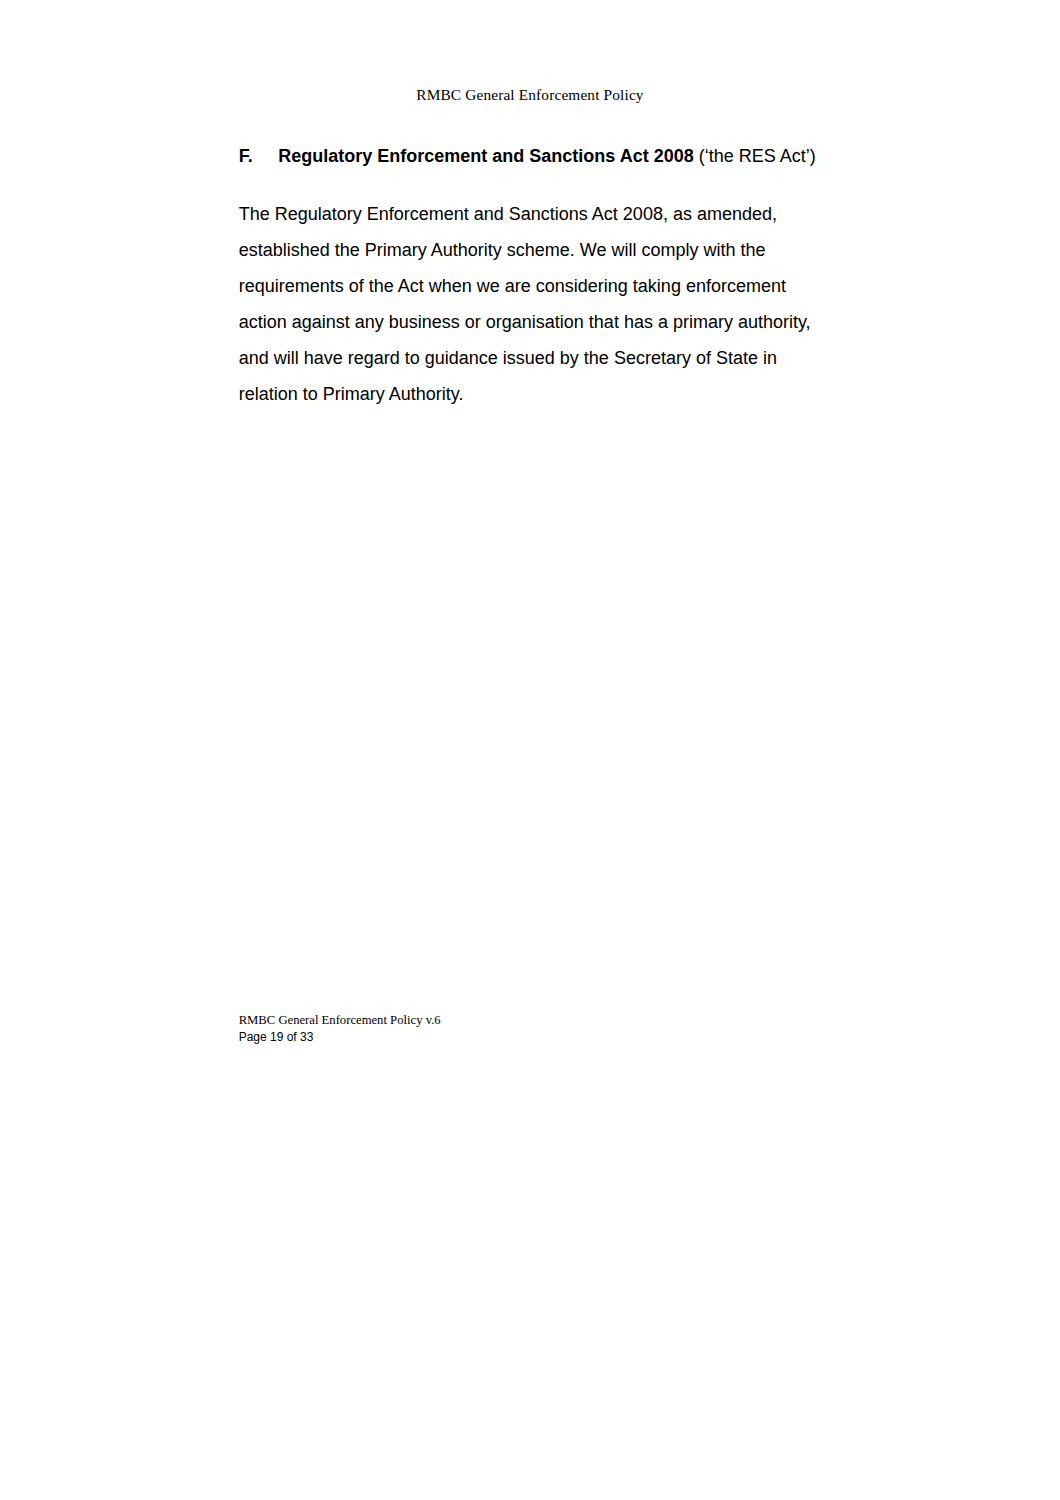RMBC General Enforcement Policy
F. Regulatory Enforcement and Sanctions Act 2008 (‘the RES Act’)
The Regulatory Enforcement and Sanctions Act 2008, as amended, established the Primary Authority scheme. We will comply with the requirements of the Act when we are considering taking enforcement action against any business or organisation that has a primary authority, and will have regard to guidance issued by the Secretary of State in relation to Primary Authority.
RMBC General Enforcement Policy v.6
Page 19 of 33